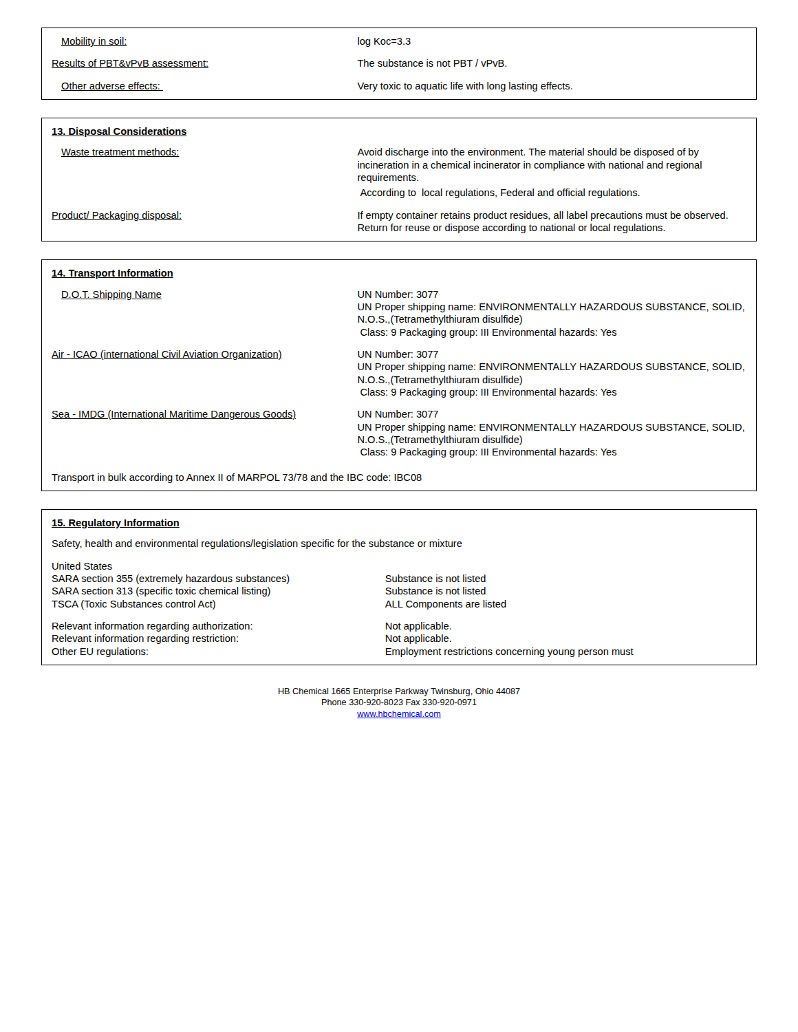| Mobility in soil: | log Koc=3.3 |
| Results of PBT&vPvB assessment: | The substance is not PBT / vPvB. |
| Other adverse effects: | Very toxic to aquatic life with long lasting effects. |
13. Disposal Considerations
| Waste treatment methods: | Avoid discharge into the environment. The material should be disposed of by incineration in a chemical incinerator in compliance with national and regional requirements. According to local regulations, Federal and official regulations. |
| Product/ Packaging disposal: | If empty container retains product residues, all label precautions must be observed. Return for reuse or dispose according to national or local regulations. |
14. Transport Information
| D.O.T. Shipping Name | UN Number: 3077 UN Proper shipping name: ENVIRONMENTALLY HAZARDOUS SUBSTANCE, SOLID, N.O.S.,(Tetramethylthiuram disulfide) Class: 9 Packaging group: III Environmental hazards: Yes |
| Air - ICAO (international Civil Aviation Organization) | UN Number: 3077 UN Proper shipping name: ENVIRONMENTALLY HAZARDOUS SUBSTANCE, SOLID, N.O.S.,(Tetramethylthiuram disulfide) Class: 9 Packaging group: III Environmental hazards: Yes |
| Sea - IMDG (International Maritime Dangerous Goods) | UN Number: 3077 UN Proper shipping name: ENVIRONMENTALLY HAZARDOUS SUBSTANCE, SOLID, N.O.S.,(Tetramethylthiuram disulfide) Class: 9 Packaging group: III Environmental hazards: Yes |
Transport in bulk according to Annex II of MARPOL 73/78 and the IBC code: IBC08
15. Regulatory Information
Safety, health and environmental regulations/legislation specific for the substance or mixture
| United States | |
| SARA section 355 (extremely hazardous substances) | Substance is not listed |
| SARA section 313 (specific toxic chemical listing) | Substance is not listed |
| TSCA (Toxic Substances control Act) | ALL Components are listed |
| Relevant information regarding authorization: | Not applicable. |
| Relevant information regarding restriction: | Not applicable. |
| Other EU regulations: | Employment restrictions concerning young person must |
HB Chemical 1665 Enterprise Parkway Twinsburg, Ohio 44087
Phone 330-920-8023 Fax 330-920-0971
www.hbchemical.com